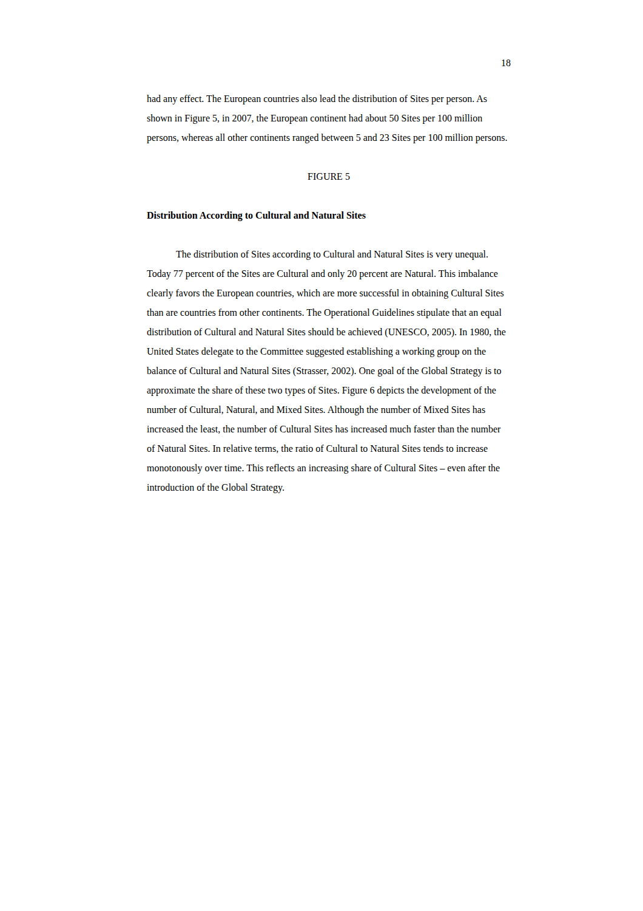18
had any effect. The European countries also lead the distribution of Sites per person. As shown in Figure 5, in 2007, the European continent had about 50 Sites per 100 million persons, whereas all other continents ranged between 5 and 23 Sites per 100 million persons.
FIGURE 5
Distribution According to Cultural and Natural Sites
The distribution of Sites according to Cultural and Natural Sites is very unequal. Today 77 percent of the Sites are Cultural and only 20 percent are Natural. This imbalance clearly favors the European countries, which are more successful in obtaining Cultural Sites than are countries from other continents. The Operational Guidelines stipulate that an equal distribution of Cultural and Natural Sites should be achieved (UNESCO, 2005). In 1980, the United States delegate to the Committee suggested establishing a working group on the balance of Cultural and Natural Sites (Strasser, 2002). One goal of the Global Strategy is to approximate the share of these two types of Sites. Figure 6 depicts the development of the number of Cultural, Natural, and Mixed Sites. Although the number of Mixed Sites has increased the least, the number of Cultural Sites has increased much faster than the number of Natural Sites. In relative terms, the ratio of Cultural to Natural Sites tends to increase monotonously over time. This reflects an increasing share of Cultural Sites – even after the introduction of the Global Strategy.